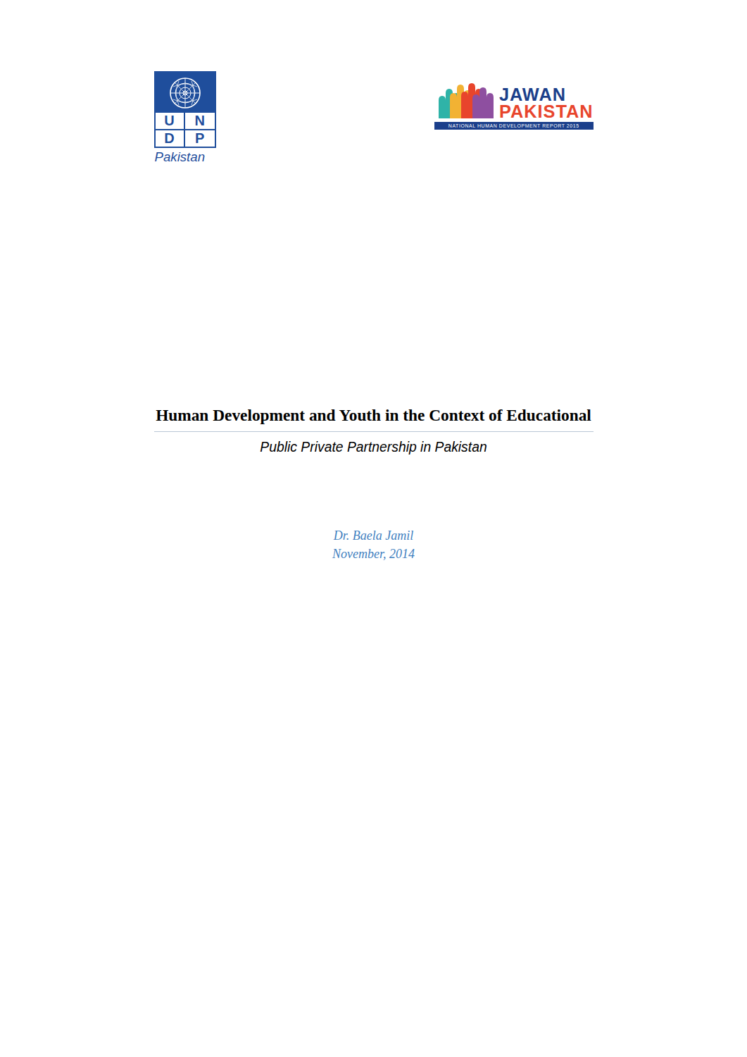UNDP
Pakistan
JAWAN PAKISTAN
NATIONAL HUMAN DEVELOPMENT REPORT 2015
Human Development and Youth in the Context of Educational
Public Private Partnership in Pakistan
Dr. Baela Jamil
November, 2014